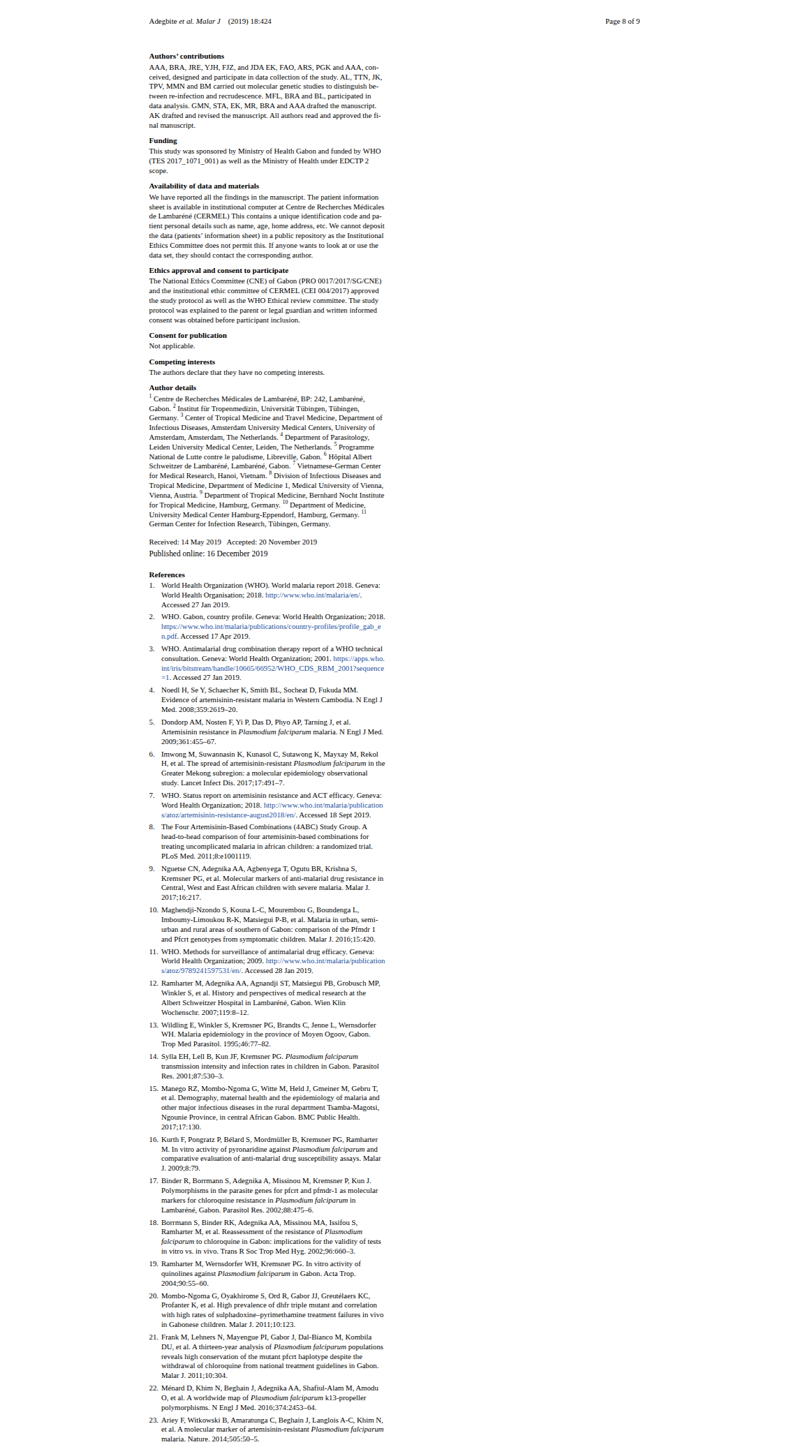Adegbite et al. Malar J (2019) 18:424
Page 8 of 9
Authors’ contributions
AAA, BRA, JRE, YJH, FJZ, and JDA EK, FAO, ARS, PGK and AAA, conceived, designed and participate in data collection of the study. AL, TTN, JK, TPV, MMN and BM carried out molecular genetic studies to distinguish between re-infection and recrudescence. MFL, BRA and BL, participated in data analysis. GMN, STA, EK, MR, BRA and AAA drafted the manuscript. AK drafted and revised the manuscript. All authors read and approved the final manuscript.
Funding
This study was sponsored by Ministry of Health Gabon and funded by WHO (TES 2017_1071_001) as well as the Ministry of Health under EDCTP 2 scope.
Availability of data and materials
We have reported all the findings in the manuscript. The patient information sheet is available in institutional computer at Centre de Recherches Médicales de Lambaréné (CERMEL) This contains a unique identification code and patient personal details such as name, age, home address, etc. We cannot deposit the data (patients’ information sheet) in a public repository as the Institutional Ethics Committee does not permit this. If anyone wants to look at or use the data set, they should contact the corresponding author.
Ethics approval and consent to participate
The National Ethics Committee (CNE) of Gabon (PRO 0017/2017/SG/CNE) and the institutional ethic committee of CERMEL (CEI 004/2017) approved the study protocol as well as the WHO Ethical review committee. The study protocol was explained to the parent or legal guardian and written informed consent was obtained before participant inclusion.
Consent for publication
Not applicable.
Competing interests
The authors declare that they have no competing interests.
Author details
1 Centre de Recherches Médicales de Lambaréné, BP: 242, Lambaréné, Gabon. 2 Institut für Tropenmedizin, Universität Tübingen, Tübingen, Germany. 3 Center of Tropical Medicine and Travel Medicine, Department of Infectious Diseases, Amsterdam University Medical Centers, University of Amsterdam, Amsterdam, The Netherlands. 4 Department of Parasitology, Leiden University Medical Center, Leiden, The Netherlands. 5 Programme National de Lutte contre le paludisme, Libreville, Gabon. 6 Hôpital Albert Schweitzer de Lambaréné, Lambaréné, Gabon. 7 Vietnamese-German Center for Medical Research, Hanoi, Vietnam. 8 Division of Infectious Diseases and Tropical Medicine, Department of Medicine 1, Medical University of Vienna, Vienna, Austria. 9 Department of Tropical Medicine, Bernhard Nocht Institute for Tropical Medicine, Hamburg, Germany. 10 Department of Medicine, University Medical Center Hamburg-Eppendorf, Hamburg, Germany. 11 German Center for Infection Research, Tübingen, Germany.
Received: 14 May 2019 Accepted: 20 November 2019
Published online: 16 December 2019
References
World Health Organization (WHO). World malaria report 2018. Geneva: World Health Organisation; 2018. http://www.who.int/malaria/en/. Accessed 27 Jan 2019.
WHO. Gabon, country profile. Geneva: World Health Organization; 2018. https://www.who.int/malaria/publications/country-profiles/profile_gab_en.pdf. Accessed 17 Apr 2019.
WHO. Antimalarial drug combination therapy report of a WHO technical consultation. Geneva: World Health Organization; 2001. https://apps.who.int/iris/bitstream/handle/10665/66952/WHO_CDS_RBM_2001?sequence=1. Accessed 27 Jan 2019.
Noedl H, Se Y, Schaecher K, Smith BL, Socheat D, Fukuda MM. Evidence of artemisinin-resistant malaria in Western Cambodia. N Engl J Med. 2008;359:2619–20.
Dondorp AM, Nosten F, Yi P, Das D, Phyo AP, Tarning J, et al. Artemisinin resistance in Plasmodium falciparum malaria. N Engl J Med. 2009;361:455–67.
Imwong M, Suwannasin K, Kunasol C, Sutawong K, Mayxay M, Rekol H, et al. The spread of artemisinin-resistant Plasmodium falciparum in the Greater Mekong subregion: a molecular epidemiology observational study. Lancet Infect Dis. 2017;17:491–7.
WHO. Status report on artemisinin resistance and ACT efficacy. Geneva: Word Health Organization; 2018. http://www.who.int/malaria/publications/atoz/artemisinin-resistance-august2018/en/. Accessed 18 Sept 2019.
The Four Artemisinin-Based Combinations (4ABC) Study Group. A head-to-head comparison of four artemisinin-based combinations for treating uncomplicated malaria in african children: a randomized trial. PLoS Med. 2011;8:e1001119.
Nguetse CN, Adegnika AA, Agbenyega T, Ogutu BR, Krishna S, Kremsner PG, et al. Molecular markers of anti-malarial drug resistance in Central, West and East African children with severe malaria. Malar J. 2017;16:217.
Maghendji-Nzondo S, Kouna L-C, Mourembou G, Boundenga L, Imboumy-Limoukou R-K, Matsiegui P-B, et al. Malaria in urban, semi-urban and rural areas of southern of Gabon: comparison of the Pfmdr 1 and Pfcrt genotypes from symptomatic children. Malar J. 2016;15:420.
WHO. Methods for surveillance of antimalarial drug efficacy. Geneva: World Health Organization; 2009. http://www.who.int/malaria/publications/atoz/9789241597531/en/. Accessed 28 Jan 2019.
Ramharter M, Adegnika AA, Agnandji ST, Matsiegui PB, Grobusch MP, Winkler S, et al. History and perspectives of medical research at the Albert Schweitzer Hospital in Lambaréné, Gabon. Wien Klin Wochenschr. 2007;119:8–12.
Wildling E, Winkler S, Kremsner PG, Brandts C, Jenne L, Wernsdorfer WH. Malaria epidemiology in the province of Moyen Ogoov, Gabon. Trop Med Parasitol. 1995;46:77–82.
Sylla EH, Lell B, Kun JF, Kremsner PG. Plasmodium falciparum transmission intensity and infection rates in children in Gabon. Parasitol Res. 2001;87:530–3.
Manego RZ, Mombo-Ngoma G, Witte M, Held J, Gmeiner M, Gebru T, et al. Demography, maternal health and the epidemiology of malaria and other major infectious diseases in the rural department Tsamba-Magotsi, Ngounie Province, in central African Gabon. BMC Public Health. 2017;17:130.
Kurth F, Pongratz P, Bélard S, Mordmüller B, Kremsner PG, Ramharter M. In vitro activity of pyronaridine against Plasmodium falciparum and comparative evaluation of anti-malarial drug susceptibility assays. Malar J. 2009;8:79.
Binder R, Borrmann S, Adegnika A, Missinou M, Kremsner P, Kun J. Polymorphisms in the parasite genes for pfcrt and pfmdr-1 as molecular markers for chloroquine resistance in Plasmodium falciparum in Lambaréné, Gabon. Parasitol Res. 2002;88:475–6.
Borrmann S, Binder RK, Adegnika AA, Missinou MA, Issifou S, Ramharter M, et al. Reassessment of the resistance of Plasmodium falciparum to chloroquine in Gabon: implications for the validity of tests in vitro vs. in vivo. Trans R Soc Trop Med Hyg. 2002;96:660–3.
Ramharter M, Wernsdorfer WH, Kremsner PG. In vitro activity of quinolines against Plasmodium falciparum in Gabon. Acta Trop. 2004;90:55–60.
Mombo-Ngoma G, Oyakhirome S, Ord R, Gabor JJ, Greutélaers KC, Profanter K, et al. High prevalence of dhfr triple mutant and correlation with high rates of sulphadoxine–pyrimethamine treatment failures in vivo in Gabonese children. Malar J. 2011;10:123.
Frank M, Lehners N, Mayengue PI, Gabor J, Dal-Bianco M, Kombila DU, et al. A thirteen-year analysis of Plasmodium falciparum populations reveals high conservation of the mutant pfcrt haplotype despite the withdrawal of chloroquine from national treatment guidelines in Gabon. Malar J. 2011;10:304.
Ménard D, Khim N, Beghain J, Adegnika AA, Shafiul-Alam M, Amodu O, et al. A worldwide map of Plasmodium falciparum k13-propeller polymorphisms. N Engl J Med. 2016;374:2453–64.
Ariey F, Witkowski B, Amaratunga C, Beghain J, Langlois A-C, Khim N, et al. A molecular marker of artemisinin-resistant Plasmodium falciparum malaria. Nature. 2014;505:50–5.